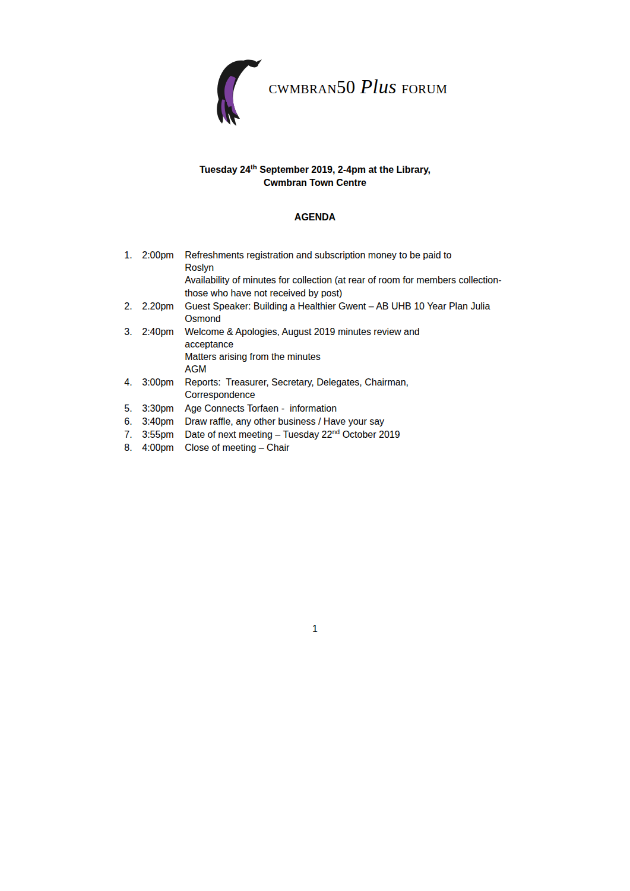Cwmbran 50 Plus Forum
Tuesday 24th September 2019, 2-4pm at the Library,
Cwmbran Town Centre
AGENDA
| 1. | 2:00pm | Refreshments registration and subscription money to be paid to Roslyn Availability of minutes for collection (at rear of room for members collection- those who have not received by post) |
| 2. | 2.20pm | Guest Speaker: Building a Healthier Gwent – AB UHB 10 Year Plan Julia Osmond |
| 3. | 2:40pm | Welcome & Apologies, August 2019 minutes review and acceptance Matters arising from the minutes AGM |
| 4. | 3:00pm | Reports: Treasurer, Secretary, Delegates, Chairman, Correspondence |
| 5. | 3:30pm | Age Connects Torfaen - information |
| 6. | 3:40pm | Draw raffle, any other business / Have your say |
| 7. | 3:55pm | Date of next meeting – Tuesday 22 nd October 2019 |
| 8. | 4:00pm | Close of meeting – Chair |
1